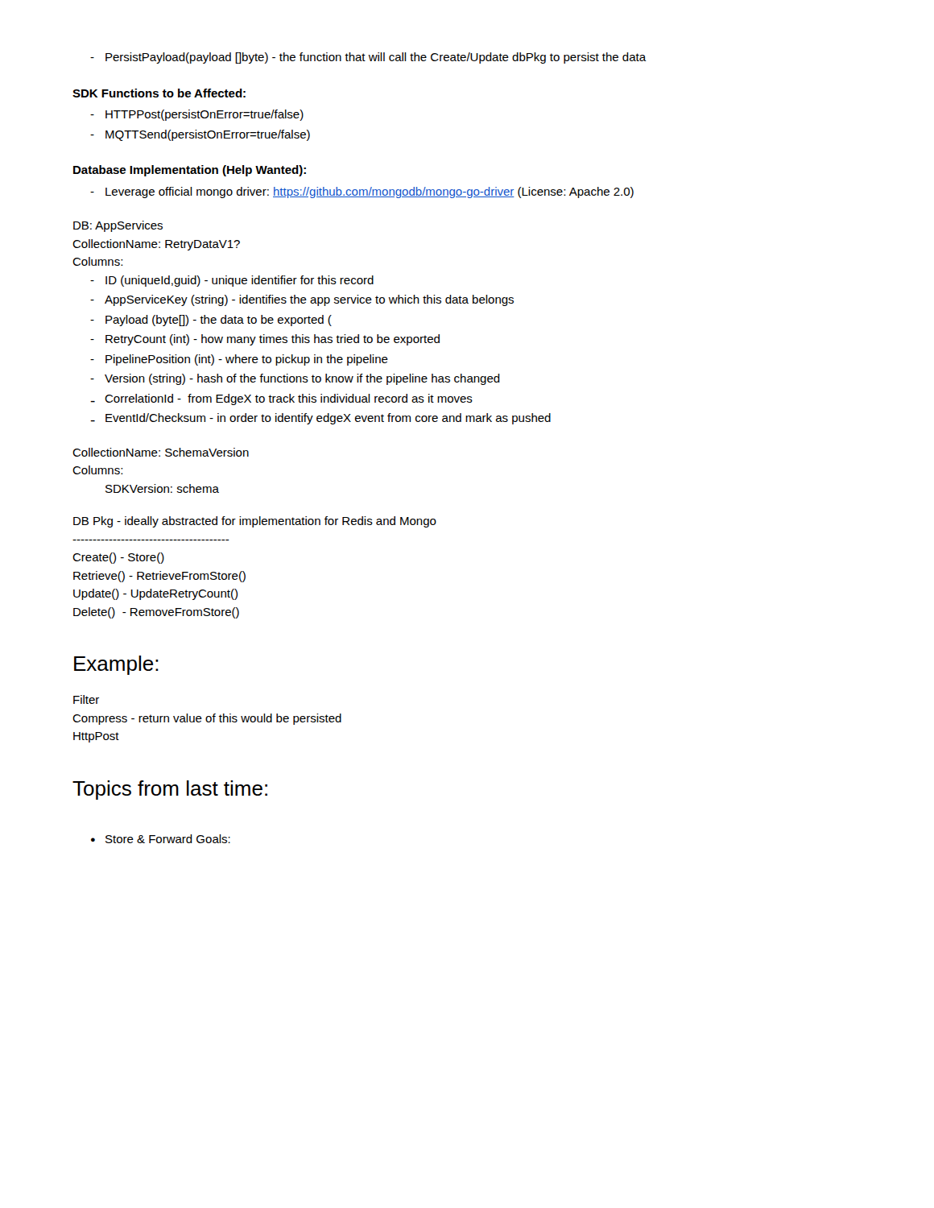PersistPayload(payload []byte) - the function that will call the Create/Update dbPkg to persist the data
SDK Functions to be Affected:
HTTPPost(persistOnError=true/false)
MQTTSend(persistOnError=true/false)
Database Implementation (Help Wanted):
Leverage official mongo driver: https://github.com/mongodb/mongo-go-driver (License: Apache 2.0)
DB: AppServices
CollectionName: RetryDataV1?
Columns:
ID (uniqueId,guid) - unique identifier for this record
AppServiceKey (string) - identifies the app service to which this data belongs
Payload (byte[]) - the data to be exported (
RetryCount (int) - how many times this has tried to be exported
PipelinePosition (int) - where to pickup in the pipeline
Version (string) - hash of the functions to know if the pipeline has changed
CorrelationId - from EdgeX to track this individual record as it moves
EventId/Checksum - in order to identify edgeX event from core and mark as pushed
CollectionName: SchemaVersion
Columns:
SDKVersion: schema
DB Pkg - ideally abstracted for implementation for Redis and Mongo
---------------------------------------
Create() - Store()
Retrieve() - RetrieveFromStore()
Update() - UpdateRetryCount()
Delete() - RemoveFromStore()
Example:
Filter
Compress - return value of this would be persisted
HttpPost
Topics from last time:
Store & Forward Goals: